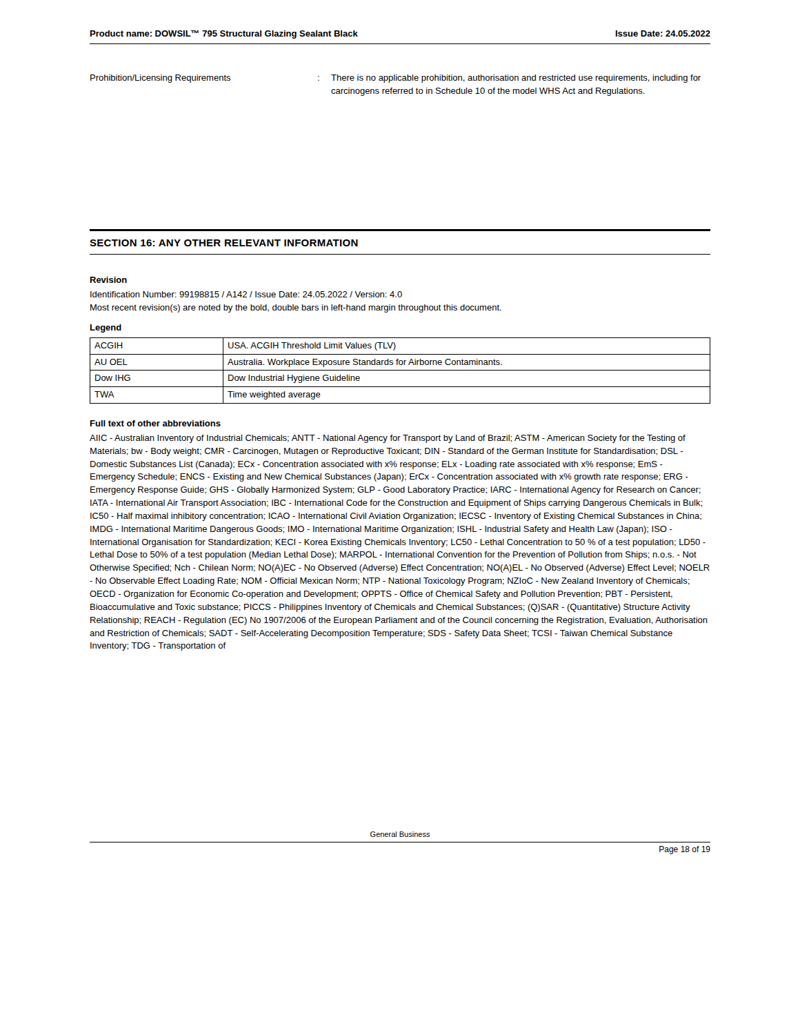Product name: DOWSIL™ 795 Structural Glazing Sealant Black
Issue Date: 24.05.2022
Prohibition/Licensing Requirements
:
There is no applicable prohibition, authorisation and restricted use requirements, including for carcinogens referred to in Schedule 10 of the model WHS Act and Regulations.
SECTION 16: ANY OTHER RELEVANT INFORMATION
Revision
Identification Number: 99198815 / A142 / Issue Date: 24.05.2022 / Version: 4.0
Most recent revision(s) are noted by the bold, double bars in left-hand margin throughout this document.
Legend
| ACGIH | USA. ACGIH Threshold Limit Values (TLV) |
| AU OEL | Australia. Workplace Exposure Standards for Airborne Contaminants. |
| Dow IHG | Dow Industrial Hygiene Guideline |
| TWA | Time weighted average |
Full text of other abbreviations
AIIC - Australian Inventory of Industrial Chemicals; ANTT - National Agency for Transport by Land of Brazil; ASTM - American Society for the Testing of Materials; bw - Body weight; CMR - Carcinogen, Mutagen or Reproductive Toxicant; DIN - Standard of the German Institute for Standardisation; DSL - Domestic Substances List (Canada); ECx - Concentration associated with x% response; ELx - Loading rate associated with x% response; EmS - Emergency Schedule; ENCS - Existing and New Chemical Substances (Japan); ErCx - Concentration associated with x% growth rate response; ERG - Emergency Response Guide; GHS - Globally Harmonized System; GLP - Good Laboratory Practice; IARC - International Agency for Research on Cancer; IATA - International Air Transport Association; IBC - International Code for the Construction and Equipment of Ships carrying Dangerous Chemicals in Bulk; IC50 - Half maximal inhibitory concentration; ICAO - International Civil Aviation Organization; IECSC - Inventory of Existing Chemical Substances in China; IMDG - International Maritime Dangerous Goods; IMO - International Maritime Organization; ISHL - Industrial Safety and Health Law (Japan); ISO - International Organisation for Standardization; KECI - Korea Existing Chemicals Inventory; LC50 - Lethal Concentration to 50 % of a test population; LD50 - Lethal Dose to 50% of a test population (Median Lethal Dose); MARPOL - International Convention for the Prevention of Pollution from Ships; n.o.s. - Not Otherwise Specified; Nch - Chilean Norm; NO(A)EC - No Observed (Adverse) Effect Concentration; NO(A)EL - No Observed (Adverse) Effect Level; NOELR - No Observable Effect Loading Rate; NOM - Official Mexican Norm; NTP - National Toxicology Program; NZIoC - New Zealand Inventory of Chemicals; OECD - Organization for Economic Co-operation and Development; OPPTS - Office of Chemical Safety and Pollution Prevention; PBT - Persistent, Bioaccumulative and Toxic substance; PICCS - Philippines Inventory of Chemicals and Chemical Substances; (Q)SAR - (Quantitative) Structure Activity Relationship; REACH - Regulation (EC) No 1907/2006 of the European Parliament and of the Council concerning the Registration, Evaluation, Authorisation and Restriction of Chemicals; SADT - Self-Accelerating Decomposition Temperature; SDS - Safety Data Sheet; TCSI - Taiwan Chemical Substance Inventory; TDG - Transportation of
General Business
Page 18 of 19